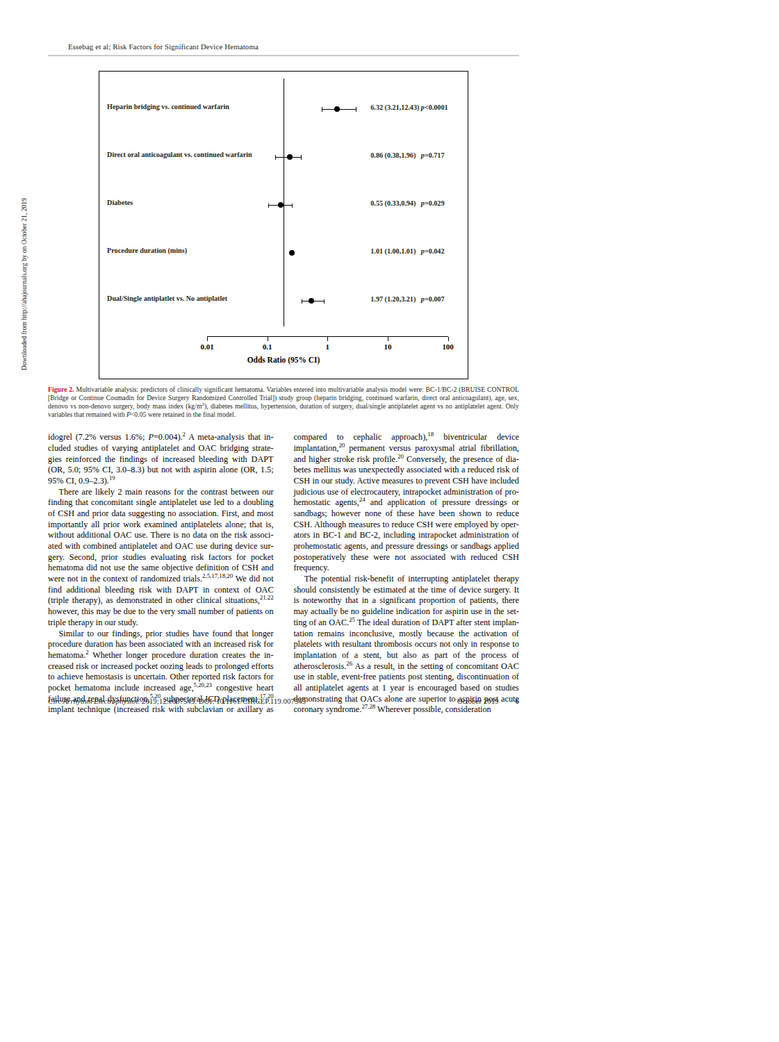Essebag et al; Risk Factors for Significant Device Hematoma
Heparin bridging vs. continued warfarin
6.32 (3.21,12.43) p<0.0001
Direct oral anticoagulant vs. continued warfarin
0.86 (0.38,1.96) p=0.717
Diabetes
0.55 (0.33,0.94) p=0.029
Procedure duration (mins)
1.01 (1.00,1.01) p=0.042
Dual/Single antiplatlet vs. No antiplatlet
1.97 (1.20,3.21) p=0.007
0.01
0.1
1
10
100
Odds Ratio (95% CI)
Figure 2. Multivariable analysis: predictors of clinically significant hematoma. Variables entered into multivariable analysis model were: BC-1/BC-2 (BRUISE CONTROL [Bridge or Continue Coumadin for Device Surgery Randomized Controlled Trial]) study group (heparin bridging, continued warfarin, direct oral anticoagulant), age, sex, denovo vs non-denovo surgery, body mass index (kg/m2), diabetes mellitus, hypertension, duration of surgery, dual/single antiplatelet agent vs no antiplatelet agent. Only variables that remained with P<0.05 were retained in the final model.
idogrel (7.2% versus 1.6%; P=0.004).2 A meta-analysis that included studies of varying antiplatelet and OAC bridging strategies reinforced the findings of increased bleeding with DAPT (OR, 5.0; 95% CI, 3.0–8.3) but not with aspirin alone (OR, 1.5; 95% CI, 0.9–2.3).19
There are likely 2 main reasons for the contrast between our finding that concomitant single antiplatelet use led to a doubling of CSH and prior data suggesting no association. First, and most importantly all prior work examined antiplatelets alone; that is, without additional OAC use. There is no data on the risk associated with combined antiplatelet and OAC use during device surgery. Second, prior studies evaluating risk factors for pocket hematoma did not use the same objective definition of CSH and were not in the context of randomized trials.2,5,17,18,20 We did not find additional bleeding risk with DAPT in context of OAC (triple therapy), as demonstrated in other clinical situations,21,22 however, this may be due to the very small number of patients on triple therapy in our study.
Similar to our findings, prior studies have found that longer procedure duration has been associated with an increased risk for hematoma.2 Whether longer procedure duration creates the increased risk or increased pocket oozing leads to prolonged efforts to achieve hemostasis is uncertain. Other reported risk factors for pocket hematoma include increased age,5,20,23 congestive heart failure and renal dysfunction,5,20 subpectoral ICD placement,17,20 implant technique (increased risk with subclavian or axillary as compared to cephalic approach),18 biventricular device implantation,20 permanent versus paroxysmal atrial fibrillation, and higher stroke risk profile.20 Conversely, the presence of diabetes mellitus was unexpectedly associated with a reduced risk of CSH in our study. Active measures to prevent CSH have included judicious use of electrocautery, intrapocket administration of prohemostatic agents,24 and application of pressure dressings or sandbags; however none of these have been shown to reduce CSH. Although measures to reduce CSH were employed by operators in BC-1 and BC-2, including intrapocket administration of prohemostatic agents, and pressure dressings or sandbags applied postoperatively these were not associated with reduced CSH frequency.
The potential risk-benefit of interrupting antiplatelet therapy should consistently be estimated at the time of device surgery. It is noteworthy that in a significant proportion of patients, there may actually be no guideline indication for aspirin use in the setting of an OAC.25 The ideal duration of DAPT after stent implantation remains inconclusive, mostly because the activation of platelets with resultant thrombosis occurs not only in response to implantation of a stent, but also as part of the process of atherosclerosis.26 As a result, in the setting of concomitant OAC use in stable, event-free patients post stenting, discontinuation of all antiplatelet agents at 1 year is encouraged based on studies demonstrating that OACs alone are superior to aspirin post acute coronary syndrome.27,28 Wherever possible, consideration
Downloaded from http://ahajournals.org by on October 21, 2019
Circ Arrhythm Electrophysiol. 2019;12:e007545. DOI: 10.1161/CIRCEP.119.007545
October 2019 6